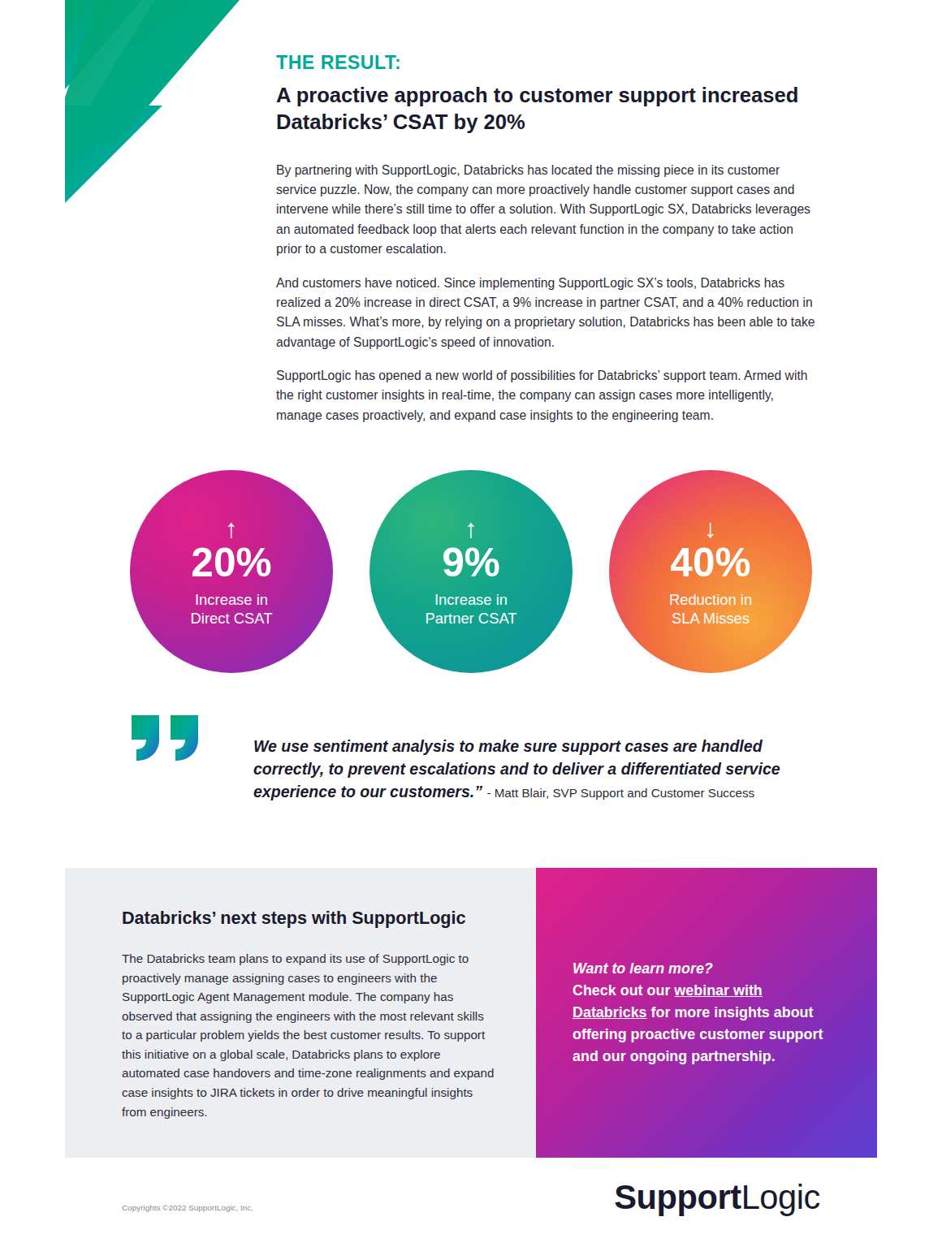The Result:
A proactive approach to customer support increased
Databricks’ CSAT by 20%
By partnering with SupportLogic, Databricks has located the missing piece in its customer service puzzle. Now, the company can more proactively handle customer support cases and intervene while there’s still time to offer a solution. With SupportLogic SX, Databricks leverages an automated feedback loop that alerts each relevant function in the company to take action prior to a customer escalation.
And customers have noticed. Since implementing SupportLogic SX’s tools, Databricks has realized a 20% increase in direct CSAT, a 9% increase in partner CSAT, and a 40% reduction in SLA misses. What’s more, by relying on a proprietary solution, Databricks has been able to take advantage of SupportLogic’s speed of innovation.
SupportLogic has opened a new world of possibilities for Databricks’ support team. Armed with the right customer insights in real-time, the company can assign cases more intelligently, manage cases proactively, and expand case insights to the engineering team.
↑
20%
Increase in
Direct CSAT
↑
9%
Increase in
Partner CSAT
↓
40%
Reduction in
SLA Misses
We use sentiment analysis to make sure support cases are handled correctly, to prevent escalations and to deliver a differentiated service experience to our customers.” - Matt Blair, SVP Support and Customer Success
Databricks’ next steps with SupportLogic
The Databricks team plans to expand its use of SupportLogic to proactively manage assigning cases to engineers with the SupportLogic Agent Management module. The company has observed that assigning the engineers with the most relevant skills to a particular problem yields the best customer results. To support this initiative on a global scale, Databricks plans to explore automated case handovers and time-zone realignments and expand case insights to JIRA tickets in order to drive meaningful insights from engineers.
Want to learn more?
Check out our webinar with Databricks for more insights about offering proactive customer support and our ongoing partnership.
Copyrights ©2022 SupportLogic, Inc.
Support Logic